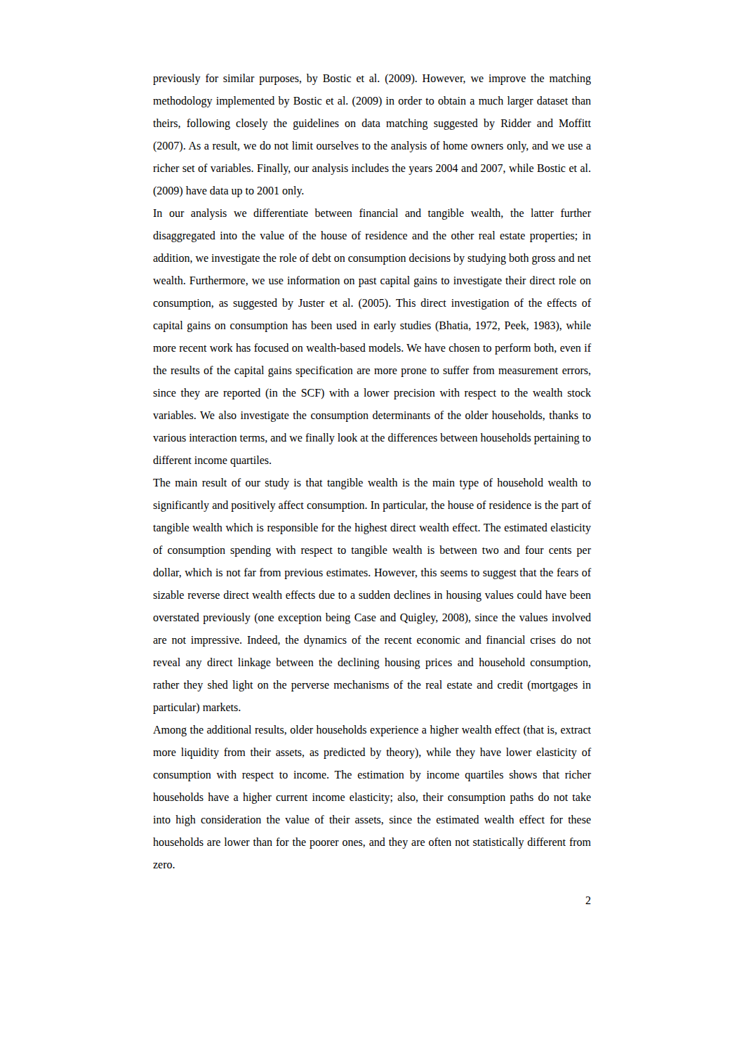previously for similar purposes, by Bostic et al. (2009). However, we improve the matching methodology implemented by Bostic et al. (2009) in order to obtain a much larger dataset than theirs, following closely the guidelines on data matching suggested by Ridder and Moffitt (2007). As a result, we do not limit ourselves to the analysis of home owners only, and we use a richer set of variables. Finally, our analysis includes the years 2004 and 2007, while Bostic et al. (2009) have data up to 2001 only.
In our analysis we differentiate between financial and tangible wealth, the latter further disaggregated into the value of the house of residence and the other real estate properties; in addition, we investigate the role of debt on consumption decisions by studying both gross and net wealth. Furthermore, we use information on past capital gains to investigate their direct role on consumption, as suggested by Juster et al. (2005). This direct investigation of the effects of capital gains on consumption has been used in early studies (Bhatia, 1972, Peek, 1983), while more recent work has focused on wealth-based models. We have chosen to perform both, even if the results of the capital gains specification are more prone to suffer from measurement errors, since they are reported (in the SCF) with a lower precision with respect to the wealth stock variables. We also investigate the consumption determinants of the older households, thanks to various interaction terms, and we finally look at the differences between households pertaining to different income quartiles.
The main result of our study is that tangible wealth is the main type of household wealth to significantly and positively affect consumption. In particular, the house of residence is the part of tangible wealth which is responsible for the highest direct wealth effect. The estimated elasticity of consumption spending with respect to tangible wealth is between two and four cents per dollar, which is not far from previous estimates. However, this seems to suggest that the fears of sizable reverse direct wealth effects due to a sudden declines in housing values could have been overstated previously (one exception being Case and Quigley, 2008), since the values involved are not impressive. Indeed, the dynamics of the recent economic and financial crises do not reveal any direct linkage between the declining housing prices and household consumption, rather they shed light on the perverse mechanisms of the real estate and credit (mortgages in particular) markets.
Among the additional results, older households experience a higher wealth effect (that is, extract more liquidity from their assets, as predicted by theory), while they have lower elasticity of consumption with respect to income. The estimation by income quartiles shows that richer households have a higher current income elasticity; also, their consumption paths do not take into high consideration the value of their assets, since the estimated wealth effect for these households are lower than for the poorer ones, and they are often not statistically different from zero.
2